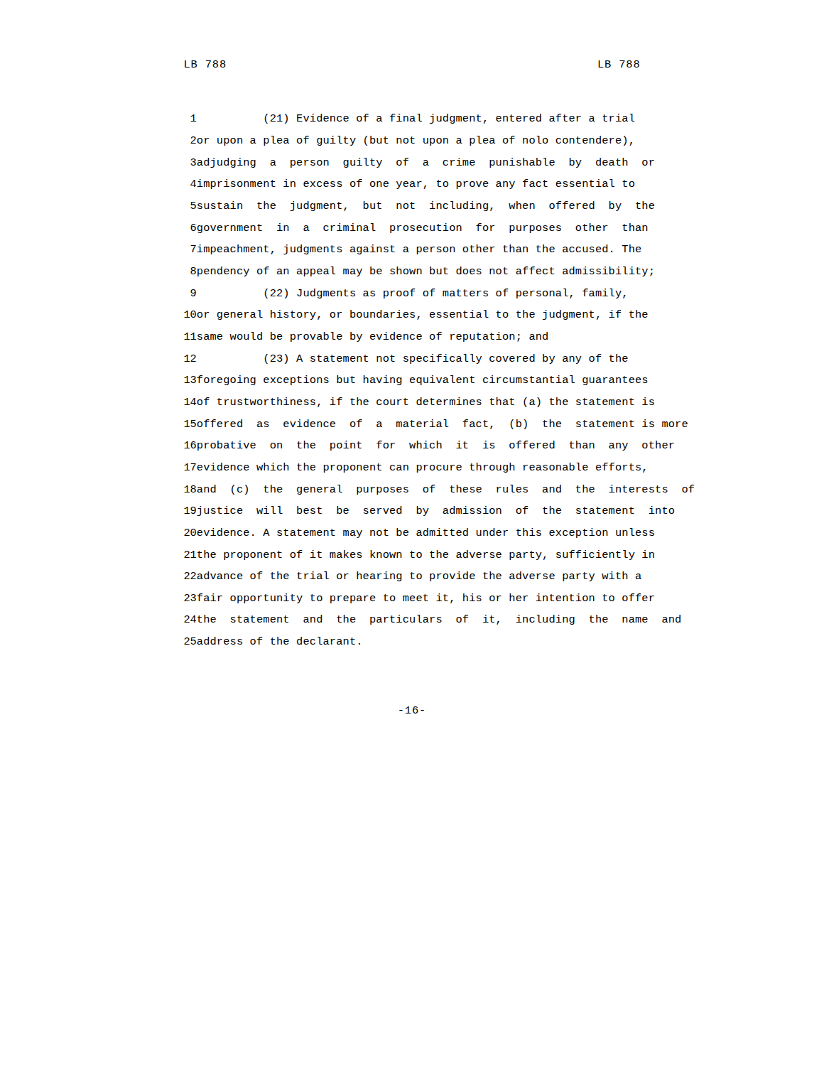LB 788 LB 788
| 1 | (21) Evidence of a final judgment, entered after a trial |
| 2 | or upon a plea of guilty (but not upon a plea of nolo contendere), |
| 3 | adjudging a person guilty of a crime punishable by death or |
| 4 | imprisonment in excess of one year, to prove any fact essential to |
| 5 | sustain the judgment, but not including, when offered by the |
| 6 | government in a criminal prosecution for purposes other than |
| 7 | impeachment, judgments against a person other than the accused. The |
| 8 | pendency of an appeal may be shown but does not affect admissibility; |
| 9 | (22) Judgments as proof of matters of personal, family, |
| 10 | or general history, or boundaries, essential to the judgment, if the |
| 11 | same would be provable by evidence of reputation; and |
| 12 | (23) A statement not specifically covered by any of the |
| 13 | foregoing exceptions but having equivalent circumstantial guarantees |
| 14 | of trustworthiness, if the court determines that (a) the statement is |
| 15 | offered as evidence of a material fact, (b) the statement is more |
| 16 | probative on the point for which it is offered than any other |
| 17 | evidence which the proponent can procure through reasonable efforts, |
| 18 | and (c) the general purposes of these rules and the interests of |
| 19 | justice will best be served by admission of the statement into |
| 20 | evidence. A statement may not be admitted under this exception unless |
| 21 | the proponent of it makes known to the adverse party, sufficiently in |
| 22 | advance of the trial or hearing to provide the adverse party with a |
| 23 | fair opportunity to prepare to meet it, his or her intention to offer |
| 24 | the statement and the particulars of it, including the name and |
| 25 | address of the declarant. |
-16-